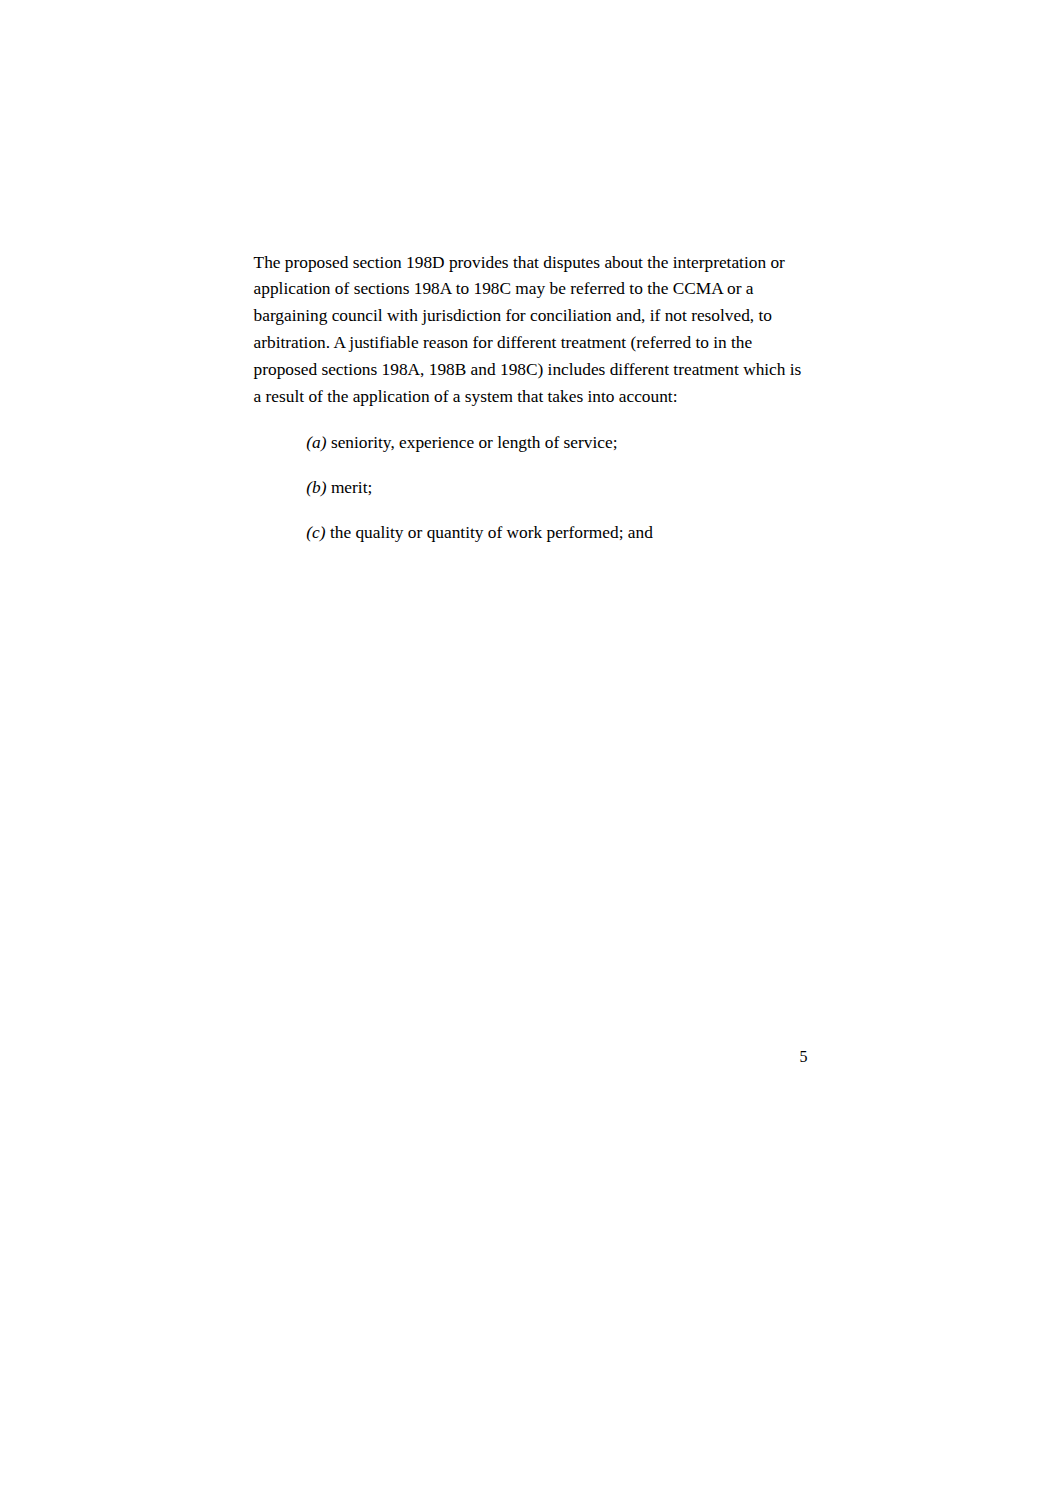The proposed section 198D provides that disputes about the interpretation or application of sections 198A to 198C may be referred to the CCMA or a bargaining council with jurisdiction for conciliation and, if not resolved, to arbitration. A justifiable reason for different treatment (referred to in the proposed sections 198A, 198B and 198C) includes different treatment which is a result of the application of a system that takes into account:
(a) seniority, experience or length of service;
(b) merit;
(c) the quality or quantity of work performed; and
5